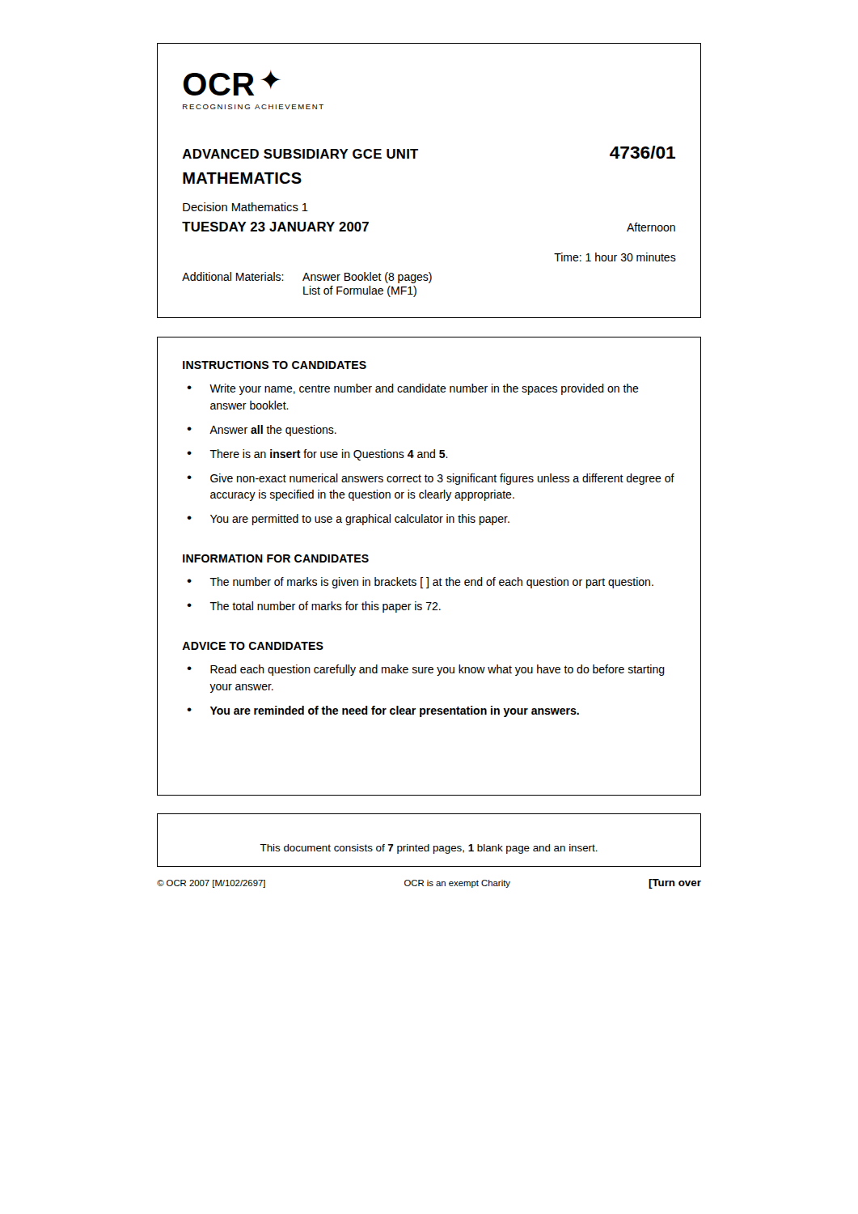OCR ✦
RECOGNISING ACHIEVEMENT
ADVANCED SUBSIDIARY GCE UNIT
4736/01
MATHEMATICS
Decision Mathematics 1
TUESDAY 23 JANUARY 2007
Afternoon
Time: 1 hour 30 minutes
Additional Materials:
Answer Booklet (8 pages)
List of Formulae (MF1)
INSTRUCTIONS TO CANDIDATES
Write your name, centre number and candidate number in the spaces provided on the answer booklet.
Answer all the questions.
There is an insert for use in Questions 4 and 5.
Give non-exact numerical answers correct to 3 significant figures unless a different degree of accuracy is specified in the question or is clearly appropriate.
You are permitted to use a graphical calculator in this paper.
INFORMATION FOR CANDIDATES
The number of marks is given in brackets [ ] at the end of each question or part question.
The total number of marks for this paper is 72.
ADVICE TO CANDIDATES
Read each question carefully and make sure you know what you have to do before starting your answer.
You are reminded of the need for clear presentation in your answers.
This document consists of 7 printed pages, 1 blank page and an insert.
© OCR 2007 [M/102/2697]
OCR is an exempt Charity
[Turn over